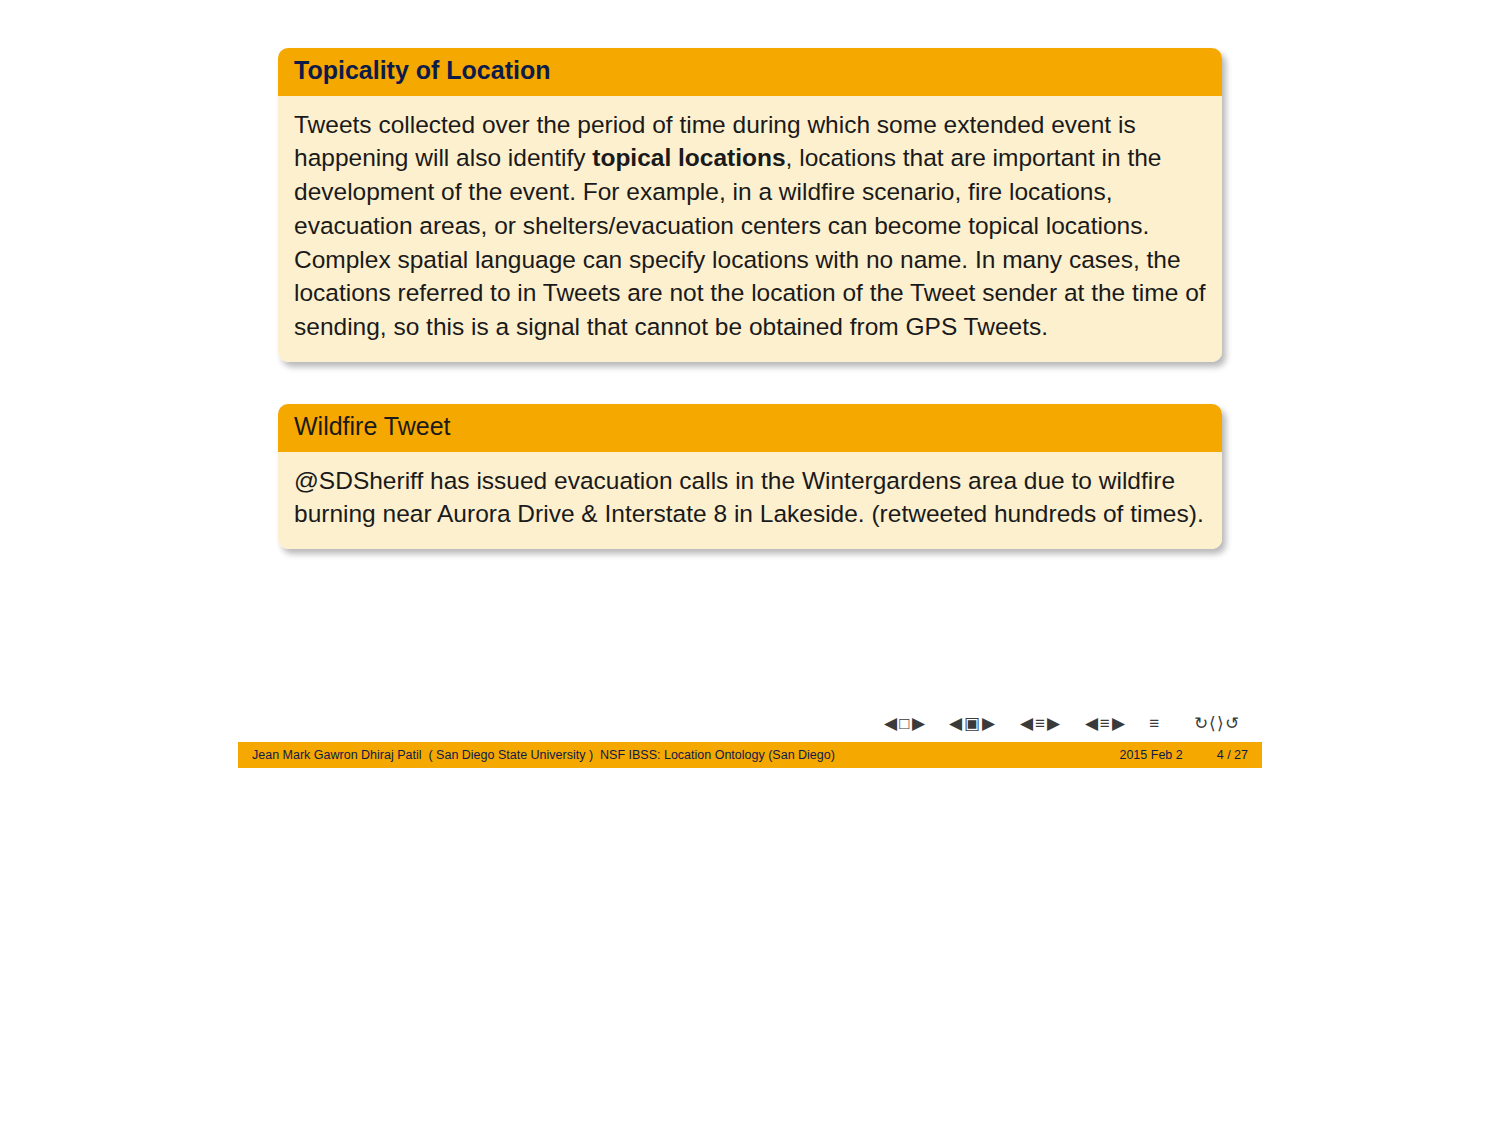Topicality of Location
Tweets collected over the period of time during which some extended event is happening will also identify topical locations, locations that are important in the development of the event. For example, in a wildfire scenario, fire locations, evacuation areas, or shelters/evacuation centers can become topical locations. Complex spatial language can specify locations with no name. In many cases, the locations referred to in Tweets are not the location of the Tweet sender at the time of sending, so this is a signal that cannot be obtained from GPS Tweets.
Wildfire Tweet
@SDSheriff has issued evacuation calls in the Wintergardens area due to wildfire burning near Aurora Drive & Interstate 8 in Lakeside. (retweeted hundreds of times).
◀□▶ ◀▣▶ ◀≡▶ ◀≡▶ ≡ ↻⟨⟩↺
Jean Mark Gawron Dhiraj Patil ( San Diego State University ) NSF IBSS: Location Ontology (San Diego)
2015 Feb 2 4 / 27